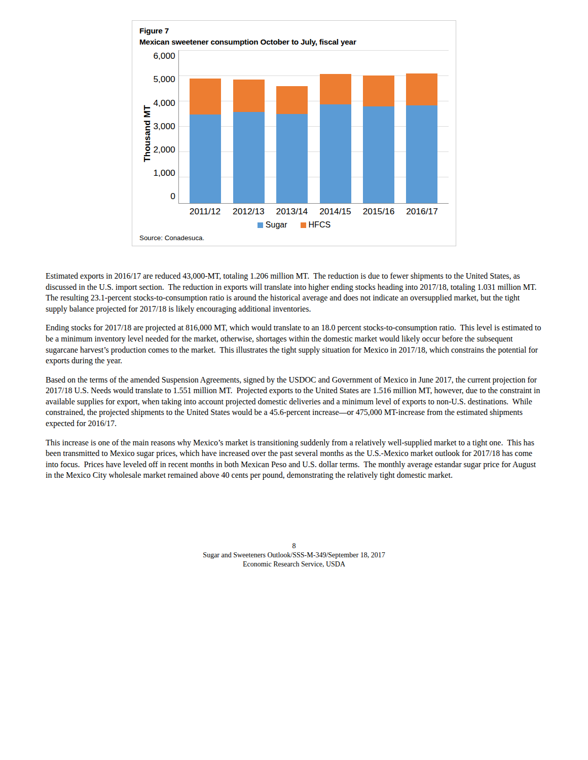Figure 7
Mexican sweetener consumption October to July, fiscal year
Thousand MT
6,000
5,000
4,000
3,000
2,000
1,000
0
2011/12 2012/13 2013/14 2014/15 2015/16 2016/17
Sugar
HFCS
Source: Conadesuca.
Estimated exports in 2016/17 are reduced 43,000-MT, totaling 1.206 million MT. The reduction is due to fewer shipments to the United States, as discussed in the U.S. import section. The reduction in exports will translate into higher ending stocks heading into 2017/18, totaling 1.031 million MT. The resulting 23.1-percent stocks-to-consumption ratio is around the historical average and does not indicate an oversupplied market, but the tight supply balance projected for 2017/18 is likely encouraging additional inventories.
Ending stocks for 2017/18 are projected at 816,000 MT, which would translate to an 18.0 percent stocks-to-consumption ratio. This level is estimated to be a minimum inventory level needed for the market, otherwise, shortages within the domestic market would likely occur before the subsequent sugarcane harvest’s production comes to the market. This illustrates the tight supply situation for Mexico in 2017/18, which constrains the potential for exports during the year.
Based on the terms of the amended Suspension Agreements, signed by the USDOC and Government of Mexico in June 2017, the current projection for 2017/18 U.S. Needs would translate to 1.551 million MT. Projected exports to the United States are 1.516 million MT, however, due to the constraint in available supplies for export, when taking into account projected domestic deliveries and a minimum level of exports to non-U.S. destinations. While constrained, the projected shipments to the United States would be a 45.6-percent increase—or 475,000 MT-increase from the estimated shipments expected for 2016/17.
This increase is one of the main reasons why Mexico’s market is transitioning suddenly from a relatively well-supplied market to a tight one. This has been transmitted to Mexico sugar prices, which have increased over the past several months as the U.S.-Mexico market outlook for 2017/18 has come into focus. Prices have leveled off in recent months in both Mexican Peso and U.S. dollar terms. The monthly average estandar sugar price for August in the Mexico City wholesale market remained above 40 cents per pound, demonstrating the relatively tight domestic market.
8
Sugar and Sweeteners Outlook/SSS-M-349/September 18, 2017
Economic Research Service, USDA